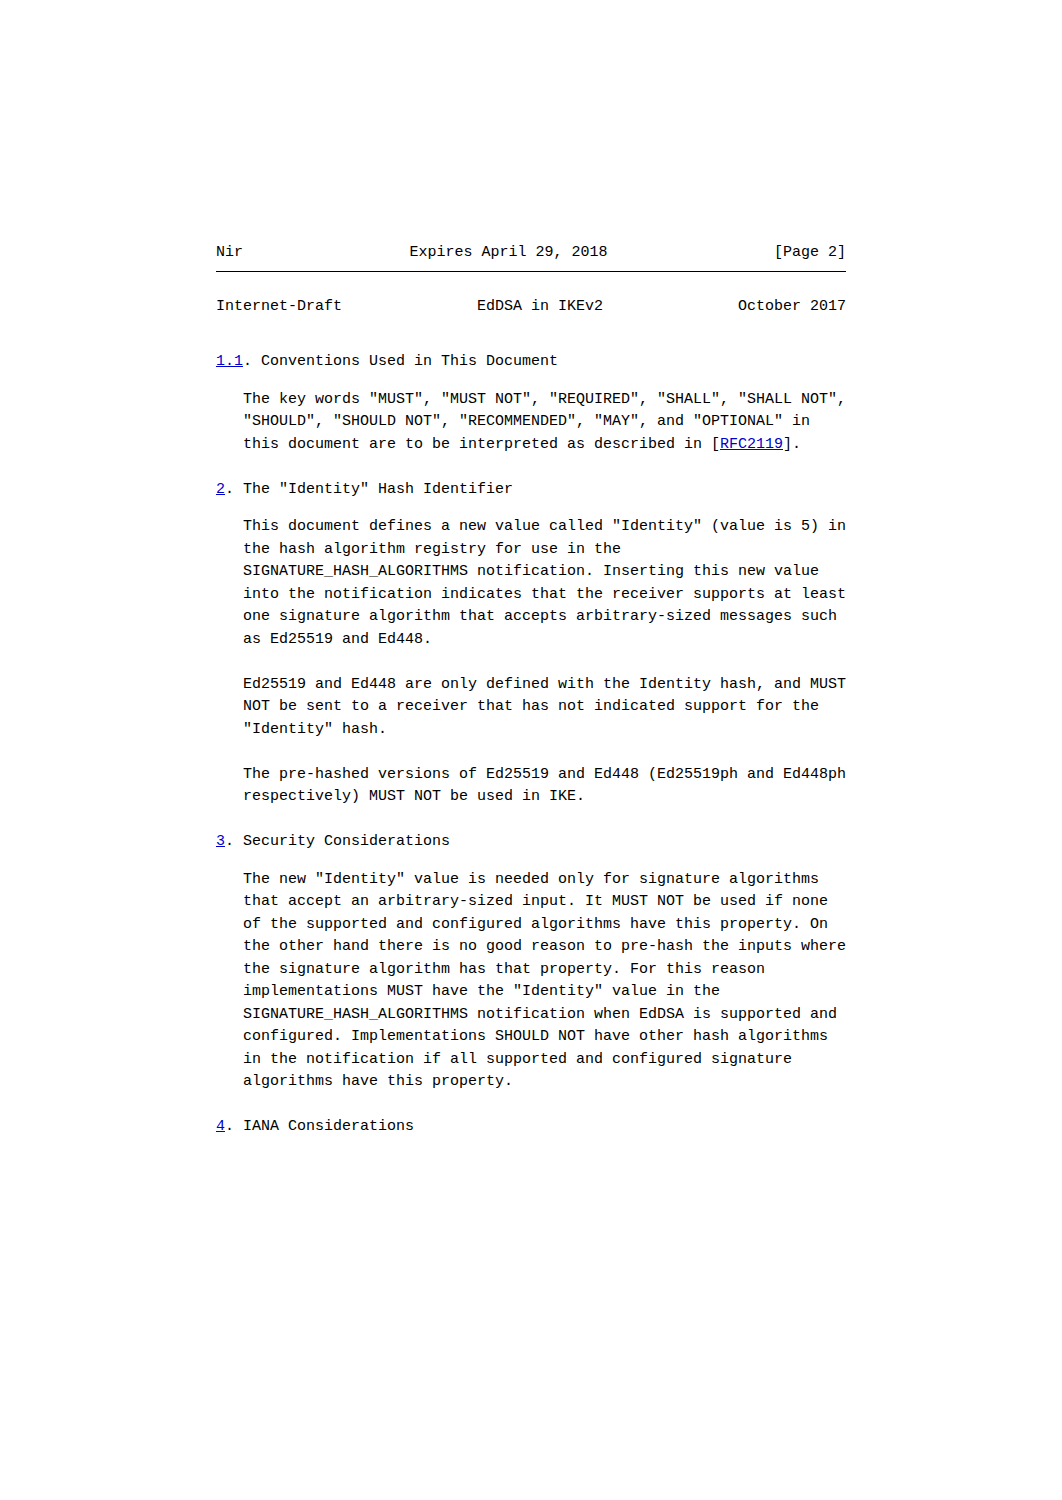Nir Expires April 29, 2018 [Page 2]
Internet-Draft EdDSA in IKEv2 October 2017
1.1. Conventions Used in This Document
The key words "MUST", "MUST NOT", "REQUIRED", "SHALL", "SHALL NOT", "SHOULD", "SHOULD NOT", "RECOMMENDED", "MAY", and "OPTIONAL" in this document are to be interpreted as described in [RFC2119].
2. The "Identity" Hash Identifier
This document defines a new value called "Identity" (value is 5) in the hash algorithm registry for use in the SIGNATURE_HASH_ALGORITHMS notification. Inserting this new value into the notification indicates that the receiver supports at least one signature algorithm that accepts arbitrary-sized messages such as Ed25519 and Ed448.
Ed25519 and Ed448 are only defined with the Identity hash, and MUST NOT be sent to a receiver that has not indicated support for the "Identity" hash.
The pre-hashed versions of Ed25519 and Ed448 (Ed25519ph and Ed448ph respectively) MUST NOT be used in IKE.
3. Security Considerations
The new "Identity" value is needed only for signature algorithms that accept an arbitrary-sized input. It MUST NOT be used if none of the supported and configured algorithms have this property. On the other hand there is no good reason to pre-hash the inputs where the signature algorithm has that property. For this reason implementations MUST have the "Identity" value in the SIGNATURE_HASH_ALGORITHMS notification when EdDSA is supported and configured. Implementations SHOULD NOT have other hash algorithms in the notification if all supported and configured signature algorithms have this property.
4. IANA Considerations